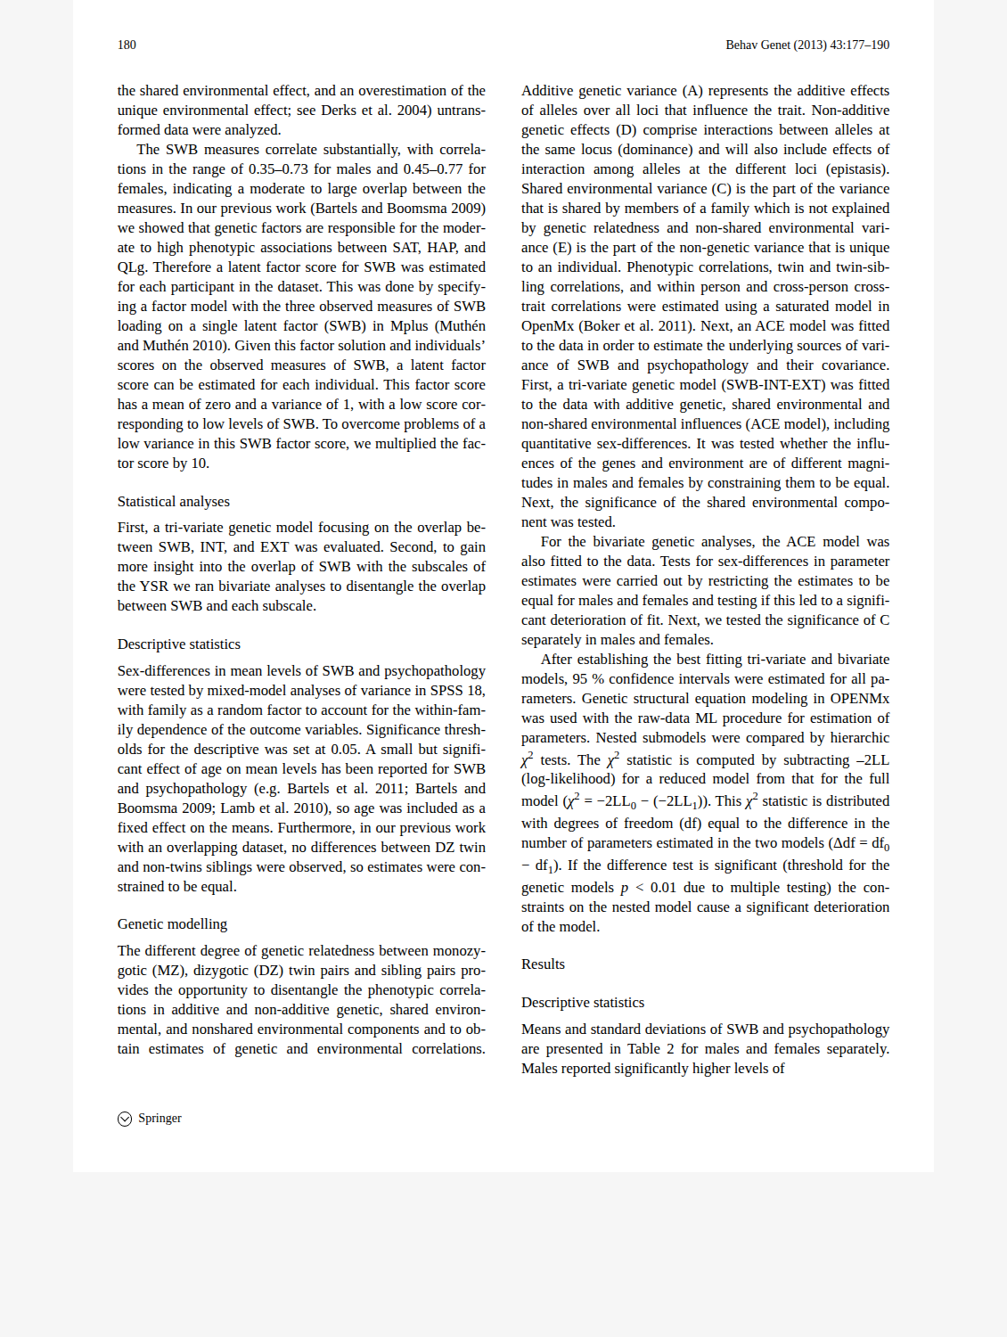180 Behav Genet (2013) 43:177–190
the shared environmental effect, and an overestimation of the unique environmental effect; see Derks et al. 2004) untransformed data were analyzed.
The SWB measures correlate substantially, with correlations in the range of 0.35–0.73 for males and 0.45–0.77 for females, indicating a moderate to large overlap between the measures. In our previous work (Bartels and Boomsma 2009) we showed that genetic factors are responsible for the moderate to high phenotypic associations between SAT, HAP, and QLg. Therefore a latent factor score for SWB was estimated for each participant in the dataset. This was done by specifying a factor model with the three observed measures of SWB loading on a single latent factor (SWB) in Mplus (Muthén and Muthén 2010). Given this factor solution and individuals’ scores on the observed measures of SWB, a latent factor score can be estimated for each individual. This factor score has a mean of zero and a variance of 1, with a low score corresponding to low levels of SWB. To overcome problems of a low variance in this SWB factor score, we multiplied the factor score by 10.
Statistical analyses
First, a tri-variate genetic model focusing on the overlap between SWB, INT, and EXT was evaluated. Second, to gain more insight into the overlap of SWB with the subscales of the YSR we ran bivariate analyses to disentangle the overlap between SWB and each subscale.
Descriptive statistics
Sex-differences in mean levels of SWB and psychopathology were tested by mixed-model analyses of variance in SPSS 18, with family as a random factor to account for the within-family dependence of the outcome variables. Significance thresholds for the descriptive was set at 0.05. A small but significant effect of age on mean levels has been reported for SWB and psychopathology (e.g. Bartels et al. 2011; Bartels and Boomsma 2009; Lamb et al. 2010), so age was included as a fixed effect on the means. Furthermore, in our previous work with an overlapping dataset, no differences between DZ twin and non-twins siblings were observed, so estimates were constrained to be equal.
Genetic modelling
The different degree of genetic relatedness between monozygotic (MZ), dizygotic (DZ) twin pairs and sibling pairs provides the opportunity to disentangle the phenotypic correlations in additive and non-additive genetic, shared environmental, and nonshared environmental components and to obtain estimates of genetic and environmental correlations. Additive genetic variance (A) represents the additive effects of alleles over all loci that influence the trait. Non-additive genetic effects (D) comprise interactions between alleles at the same locus (dominance) and will also include effects of interaction among alleles at the different loci (epistasis). Shared environmental variance (C) is the part of the variance that is shared by members of a family which is not explained by genetic relatedness and non-shared environmental variance (E) is the part of the non-genetic variance that is unique to an individual. Phenotypic correlations, twin and twin-sibling correlations, and within person and cross-person cross-trait correlations were estimated using a saturated model in OpenMx (Boker et al. 2011). Next, an ACE model was fitted to the data in order to estimate the underlying sources of variance of SWB and psychopathology and their covariance. First, a tri-variate genetic model (SWB-INT-EXT) was fitted to the data with additive genetic, shared environmental and non-shared environmental influences (ACE model), including quantitative sex-differences. It was tested whether the influences of the genes and environment are of different magnitudes in males and females by constraining them to be equal. Next, the significance of the shared environmental component was tested.
For the bivariate genetic analyses, the ACE model was also fitted to the data. Tests for sex-differences in parameter estimates were carried out by restricting the estimates to be equal for males and females and testing if this led to a significant deterioration of fit. Next, we tested the significance of C separately in males and females.
After establishing the best fitting tri-variate and bivariate models, 95 % confidence intervals were estimated for all parameters. Genetic structural equation modeling in OPENMx was used with the raw-data ML procedure for estimation of parameters. Nested submodels were compared by hierarchic χ2 tests. The χ2 statistic is computed by subtracting –2LL (log-likelihood) for a reduced model from that for the full model (χ2 = −2LL0 − (−2LL1)). This χ2 statistic is distributed with degrees of freedom (df) equal to the difference in the number of parameters estimated in the two models (Δdf = df0 − df1). If the difference test is significant (threshold for the genetic models p < 0.01 due to multiple testing) the constraints on the nested model cause a significant deterioration of the model.
Results
Descriptive statistics
Means and standard deviations of SWB and psychopathology are presented in Table 2 for males and females separately. Males reported significantly higher levels of
Springer